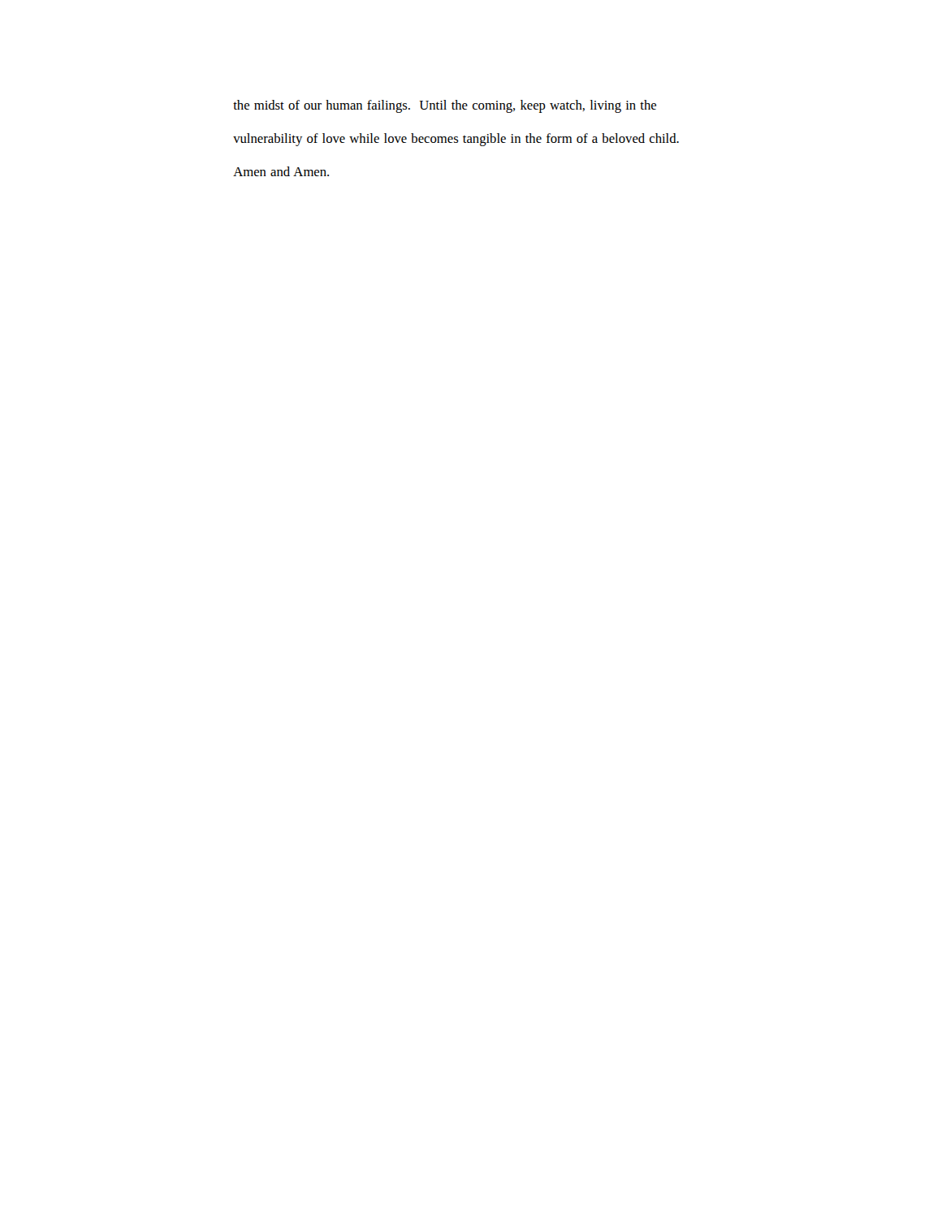the midst of our human failings. Until the coming, keep watch, living in the vulnerability of love while love becomes tangible in the form of a beloved child. Amen and Amen.